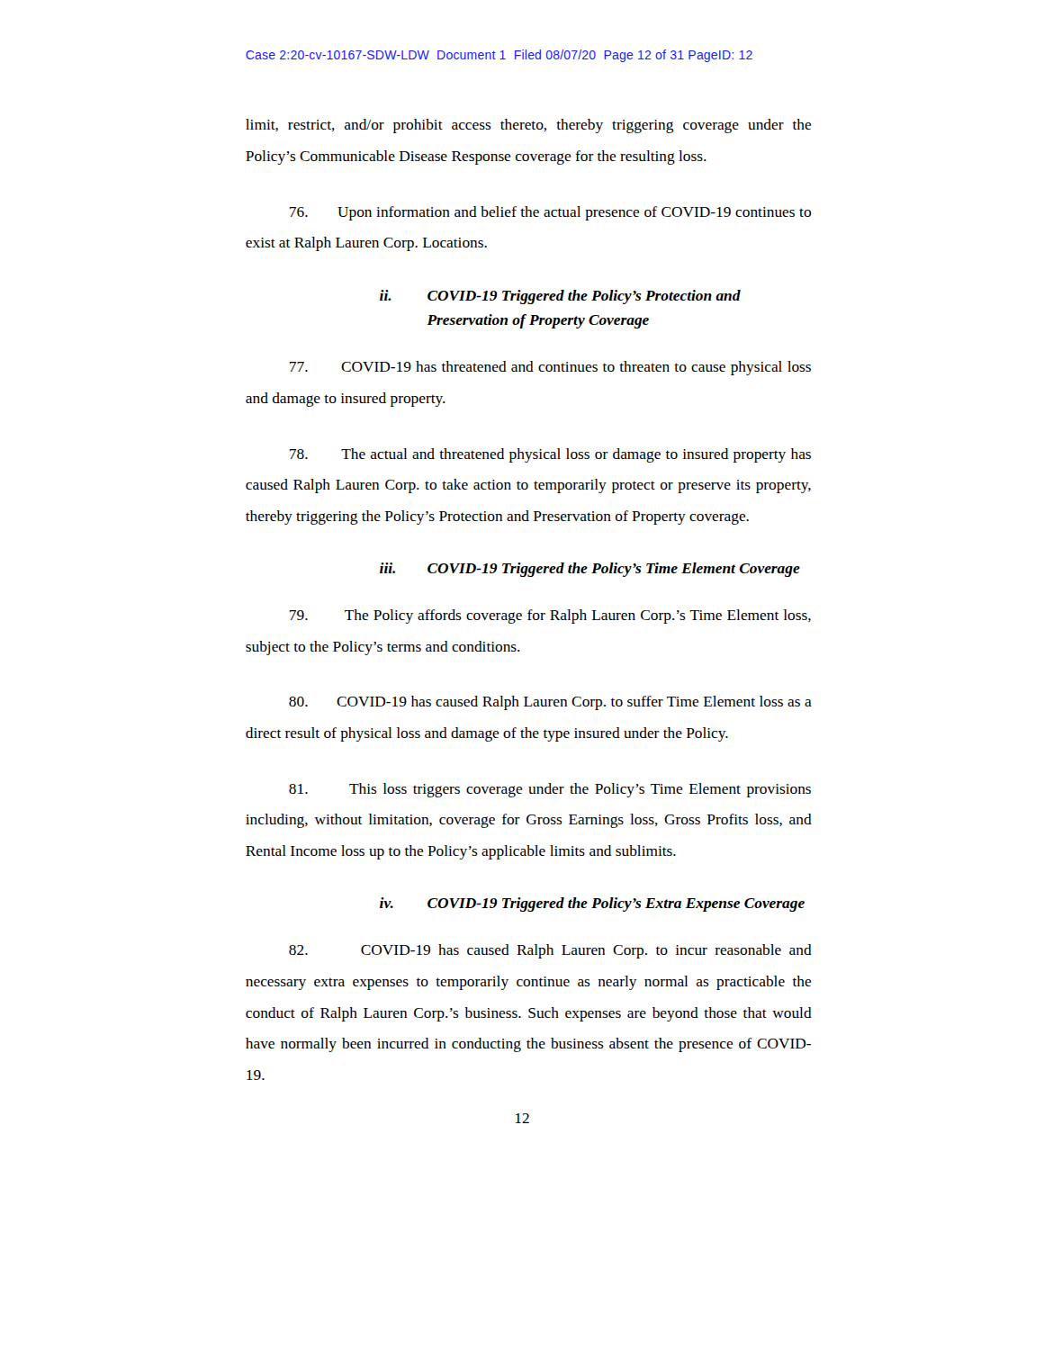Case 2:20-cv-10167-SDW-LDW Document 1 Filed 08/07/20 Page 12 of 31 PageID: 12
limit, restrict, and/or prohibit access thereto, thereby triggering coverage under the Policy’s Communicable Disease Response coverage for the resulting loss.
76. Upon information and belief the actual presence of COVID-19 continues to exist at Ralph Lauren Corp. Locations.
ii.
COVID-19 Triggered the Policy’s Protection and Preservation of Property Coverage
77. COVID-19 has threatened and continues to threaten to cause physical loss and damage to insured property.
78. The actual and threatened physical loss or damage to insured property has caused Ralph Lauren Corp. to take action to temporarily protect or preserve its property, thereby triggering the Policy’s Protection and Preservation of Property coverage.
iii.
COVID-19 Triggered the Policy’s Time Element Coverage
79. The Policy affords coverage for Ralph Lauren Corp.’s Time Element loss, subject to the Policy’s terms and conditions.
80. COVID-19 has caused Ralph Lauren Corp. to suffer Time Element loss as a direct result of physical loss and damage of the type insured under the Policy.
81. This loss triggers coverage under the Policy’s Time Element provisions including, without limitation, coverage for Gross Earnings loss, Gross Profits loss, and Rental Income loss up to the Policy’s applicable limits and sublimits.
iv.
COVID-19 Triggered the Policy’s Extra Expense Coverage
82. COVID-19 has caused Ralph Lauren Corp. to incur reasonable and necessary extra expenses to temporarily continue as nearly normal as practicable the conduct of Ralph Lauren Corp.’s business. Such expenses are beyond those that would have normally been incurred in conducting the business absent the presence of COVID-19.
12